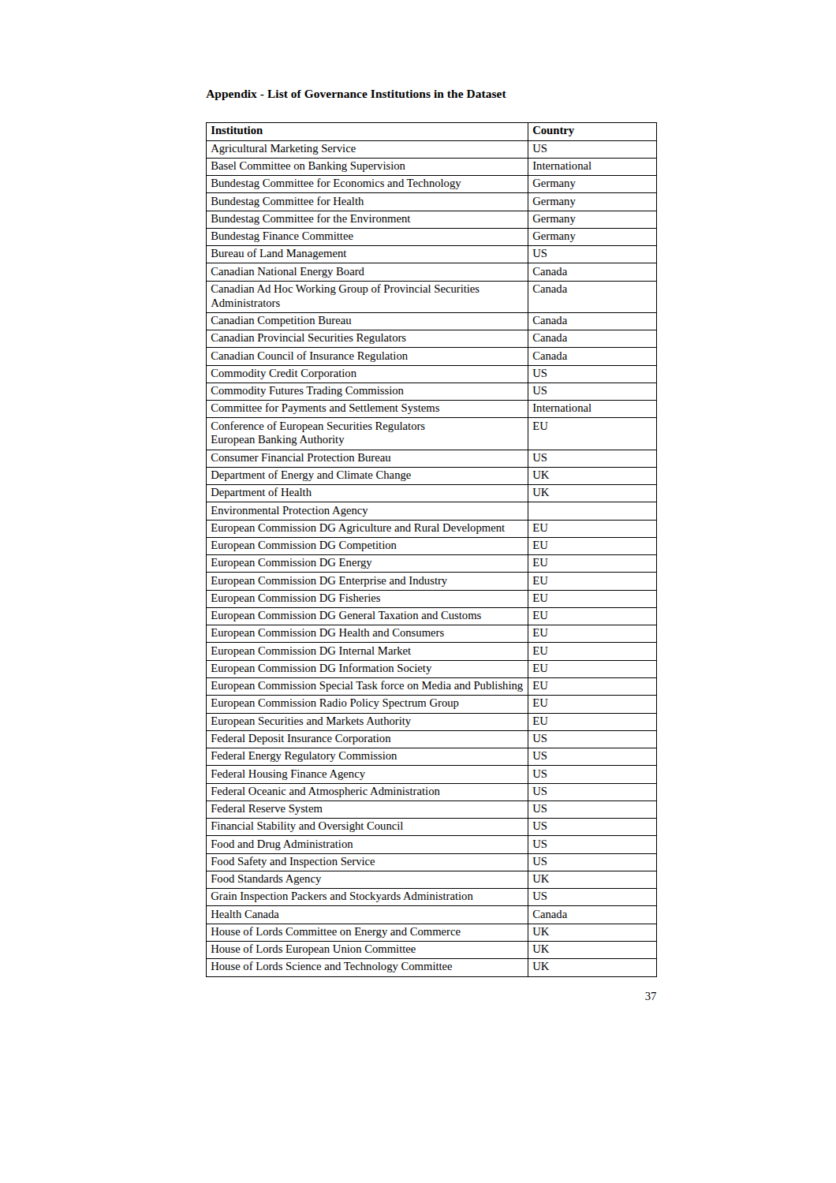Appendix - List of Governance Institutions in the Dataset
| Institution | Country |
| --- | --- |
| Agricultural Marketing Service | US |
| Basel Committee on Banking Supervision | International |
| Bundestag Committee for Economics and Technology | Germany |
| Bundestag Committee for Health | Germany |
| Bundestag Committee for the Environment | Germany |
| Bundestag Finance Committee | Germany |
| Bureau of Land Management | US |
| Canadian National Energy Board | Canada |
| Canadian Ad Hoc Working Group of Provincial Securities Administrators | Canada |
| Canadian Competition Bureau | Canada |
| Canadian Provincial Securities Regulators | Canada |
| Canadian Council of Insurance Regulation | Canada |
| Commodity Credit Corporation | US |
| Commodity Futures Trading Commission | US |
| Committee for Payments and Settlement Systems | International |
| Conference of European Securities Regulators European Banking Authority | EU |
| Consumer Financial Protection Bureau | US |
| Department of Energy and Climate Change | UK |
| Department of Health | UK |
| Environmental Protection Agency | |
| European Commission DG Agriculture and Rural Development | EU |
| European Commission DG Competition | EU |
| European Commission DG Energy | EU |
| European Commission DG Enterprise and Industry | EU |
| European Commission DG Fisheries | EU |
| European Commission DG General Taxation and Customs | EU |
| European Commission DG Health and Consumers | EU |
| European Commission DG Internal Market | EU |
| European Commission DG Information Society | EU |
| European Commission Special Task force on Media and Publishing | EU |
| European Commission Radio Policy Spectrum Group | EU |
| European Securities and Markets Authority | EU |
| Federal Deposit Insurance Corporation | US |
| Federal Energy Regulatory Commission | US |
| Federal Housing Finance Agency | US |
| Federal Oceanic and Atmospheric Administration | US |
| Federal Reserve System | US |
| Financial Stability and Oversight Council | US |
| Food and Drug Administration | US |
| Food Safety and Inspection Service | US |
| Food Standards Agency | UK |
| Grain Inspection Packers and Stockyards Administration | US |
| Health Canada | Canada |
| House of Lords Committee on Energy and Commerce | UK |
| House of Lords European Union Committee | UK |
| House of Lords Science and Technology Committee | UK |
37